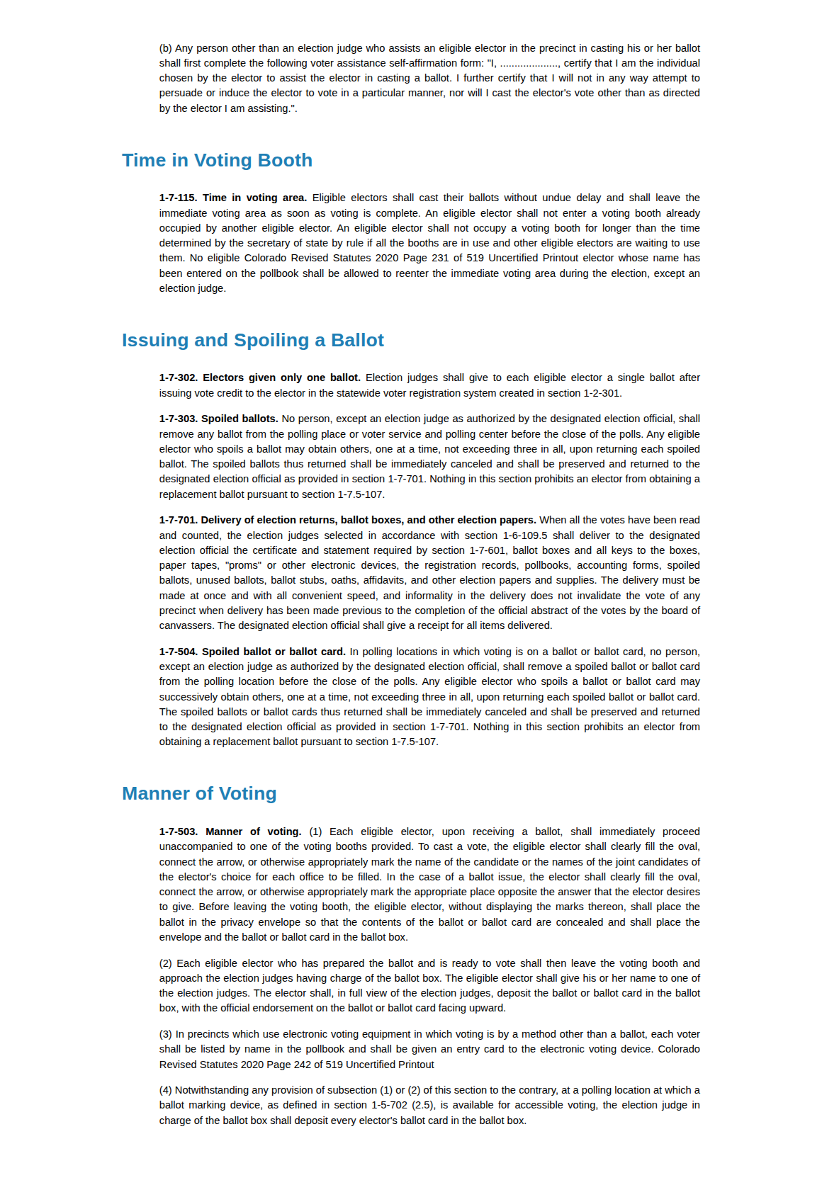(b) Any person other than an election judge who assists an eligible elector in the precinct in casting his or her ballot shall first complete the following voter assistance self-affirmation form: "I, ...................., certify that I am the individual chosen by the elector to assist the elector in casting a ballot. I further certify that I will not in any way attempt to persuade or induce the elector to vote in a particular manner, nor will I cast the elector's vote other than as directed by the elector I am assisting.".
Time in Voting Booth
1-7-115. Time in voting area. Eligible electors shall cast their ballots without undue delay and shall leave the immediate voting area as soon as voting is complete. An eligible elector shall not enter a voting booth already occupied by another eligible elector. An eligible elector shall not occupy a voting booth for longer than the time determined by the secretary of state by rule if all the booths are in use and other eligible electors are waiting to use them. No eligible Colorado Revised Statutes 2020 Page 231 of 519 Uncertified Printout elector whose name has been entered on the pollbook shall be allowed to reenter the immediate voting area during the election, except an election judge.
Issuing and Spoiling a Ballot
1-7-302. Electors given only one ballot. Election judges shall give to each eligible elector a single ballot after issuing vote credit to the elector in the statewide voter registration system created in section 1-2-301.
1-7-303. Spoiled ballots. No person, except an election judge as authorized by the designated election official, shall remove any ballot from the polling place or voter service and polling center before the close of the polls. Any eligible elector who spoils a ballot may obtain others, one at a time, not exceeding three in all, upon returning each spoiled ballot. The spoiled ballots thus returned shall be immediately canceled and shall be preserved and returned to the designated election official as provided in section 1-7-701. Nothing in this section prohibits an elector from obtaining a replacement ballot pursuant to section 1-7.5-107.
1-7-701. Delivery of election returns, ballot boxes, and other election papers. When all the votes have been read and counted, the election judges selected in accordance with section 1-6-109.5 shall deliver to the designated election official the certificate and statement required by section 1-7-601, ballot boxes and all keys to the boxes, paper tapes, "proms" or other electronic devices, the registration records, pollbooks, accounting forms, spoiled ballots, unused ballots, ballot stubs, oaths, affidavits, and other election papers and supplies. The delivery must be made at once and with all convenient speed, and informality in the delivery does not invalidate the vote of any precinct when delivery has been made previous to the completion of the official abstract of the votes by the board of canvassers. The designated election official shall give a receipt for all items delivered.
1-7-504. Spoiled ballot or ballot card. In polling locations in which voting is on a ballot or ballot card, no person, except an election judge as authorized by the designated election official, shall remove a spoiled ballot or ballot card from the polling location before the close of the polls. Any eligible elector who spoils a ballot or ballot card may successively obtain others, one at a time, not exceeding three in all, upon returning each spoiled ballot or ballot card. The spoiled ballots or ballot cards thus returned shall be immediately canceled and shall be preserved and returned to the designated election official as provided in section 1-7-701. Nothing in this section prohibits an elector from obtaining a replacement ballot pursuant to section 1-7.5-107.
Manner of Voting
1-7-503. Manner of voting. (1) Each eligible elector, upon receiving a ballot, shall immediately proceed unaccompanied to one of the voting booths provided. To cast a vote, the eligible elector shall clearly fill the oval, connect the arrow, or otherwise appropriately mark the name of the candidate or the names of the joint candidates of the elector's choice for each office to be filled. In the case of a ballot issue, the elector shall clearly fill the oval, connect the arrow, or otherwise appropriately mark the appropriate place opposite the answer that the elector desires to give. Before leaving the voting booth, the eligible elector, without displaying the marks thereon, shall place the ballot in the privacy envelope so that the contents of the ballot or ballot card are concealed and shall place the envelope and the ballot or ballot card in the ballot box.
(2) Each eligible elector who has prepared the ballot and is ready to vote shall then leave the voting booth and approach the election judges having charge of the ballot box. The eligible elector shall give his or her name to one of the election judges. The elector shall, in full view of the election judges, deposit the ballot or ballot card in the ballot box, with the official endorsement on the ballot or ballot card facing upward.
(3) In precincts which use electronic voting equipment in which voting is by a method other than a ballot, each voter shall be listed by name in the pollbook and shall be given an entry card to the electronic voting device. Colorado Revised Statutes 2020 Page 242 of 519 Uncertified Printout
(4) Notwithstanding any provision of subsection (1) or (2) of this section to the contrary, at a polling location at which a ballot marking device, as defined in section 1-5-702 (2.5), is available for accessible voting, the election judge in charge of the ballot box shall deposit every elector's ballot card in the ballot box.